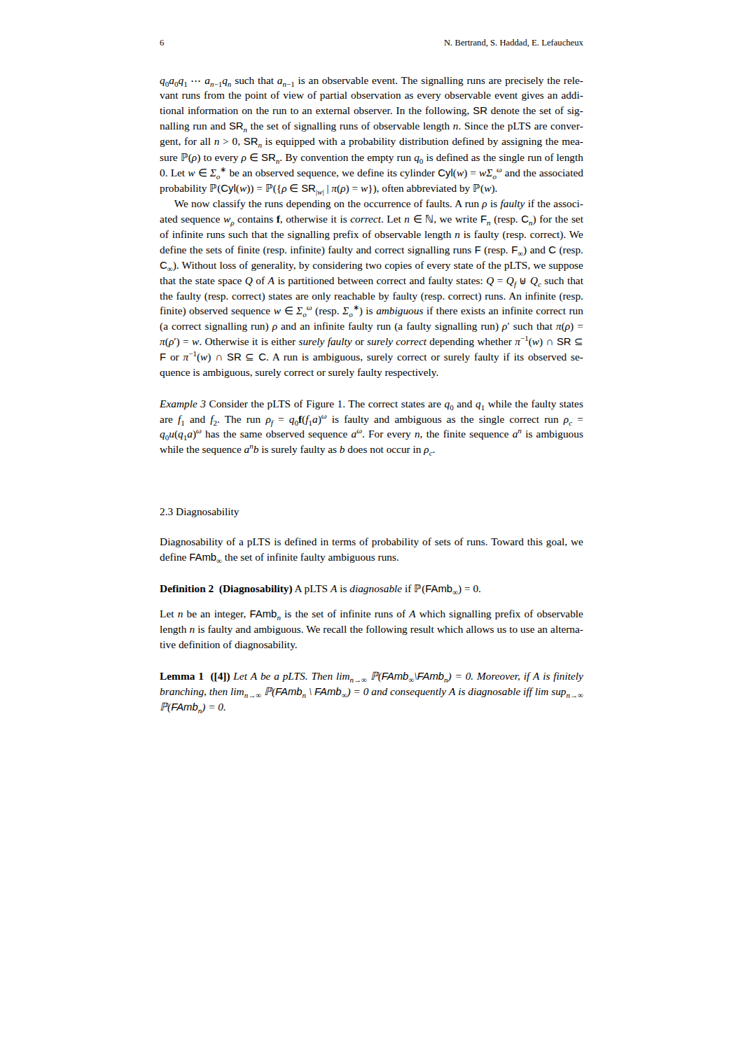6 N. Bertrand, S. Haddad, E. Lefaucheux
q0a0q1 ⋯ an−1qn such that an−1 is an observable event. The signalling runs are precisely the relevant runs from the point of view of partial observation as every observable event gives an additional information on the run to an external observer. In the following, SR denote the set of signalling run and SRn the set of signalling runs of observable length n. Since the pLTS are convergent, for all n > 0, SRn is equipped with a probability distribution defined by assigning the measure ℙ(ρ) to every ρ ∈ SRn. By convention the empty run q0 is defined as the single run of length 0. Let w ∈ Σo∗ be an observed sequence, we define its cylinder Cyl(w) = wΣoω and the associated probability ℙ(Cyl(w)) = ℙ({ρ ∈ SR|w| | π(ρ) = w}), often abbreviated by ℙ(w).
We now classify the runs depending on the occurrence of faults. A run ρ is faulty if the associated sequence wρ contains f, otherwise it is correct. Let n ∈ ℕ, we write Fn (resp. Cn) for the set of infinite runs such that the signalling prefix of observable length n is faulty (resp. correct). We define the sets of finite (resp. infinite) faulty and correct signalling runs F (resp. F∞) and C (resp. C∞). Without loss of generality, by considering two copies of every state of the pLTS, we suppose that the state space Q of A is partitioned between correct and faulty states: Q = Qf ⊎ Qc such that the faulty (resp. correct) states are only reachable by faulty (resp. correct) runs. An infinite (resp. finite) observed sequence w ∈ Σoω (resp. Σo∗) is ambiguous if there exists an infinite correct run (a correct signalling run) ρ and an infinite faulty run (a faulty signalling run) ρ′ such that π(ρ) = π(ρ′) = w. Otherwise it is either surely faulty or surely correct depending whether π−1(w) ∩ SR ⊆ F or π−1(w) ∩ SR ⊆ C. A run is ambiguous, surely correct or surely faulty if its observed sequence is ambiguous, surely correct or surely faulty respectively.
Example 3 Consider the pLTS of Figure 1. The correct states are q0 and q1 while the faulty states are f1 and f2. The run ρf = q0f(f1a)ω is faulty and ambiguous as the single correct run ρc = q0u(q1a)ω has the same observed sequence aω. For every n, the finite sequence an is ambiguous while the sequence anb is surely faulty as b does not occur in ρc.
2.3 Diagnosability
Diagnosability of a pLTS is defined in terms of probability of sets of runs. Toward this goal, we define FAmb∞ the set of infinite faulty ambiguous runs.
Definition 2 (Diagnosability) A pLTS A is diagnosable if ℙ(FAmb∞) = 0.
Let n be an integer, FAmbn is the set of infinite runs of A which signalling prefix of observable length n is faulty and ambiguous. We recall the following result which allows us to use an alternative definition of diagnosability.
Lemma 1 ([4]) Let A be a pLTS. Then limn→∞ ℙ(FAmb∞\FAmbn) = 0. Moreover, if A is finitely branching, then limn→∞ ℙ(FAmbn \ FAmb∞) = 0 and consequently A is diagnosable iff lim supn→∞ ℙ(FAmbn) = 0.